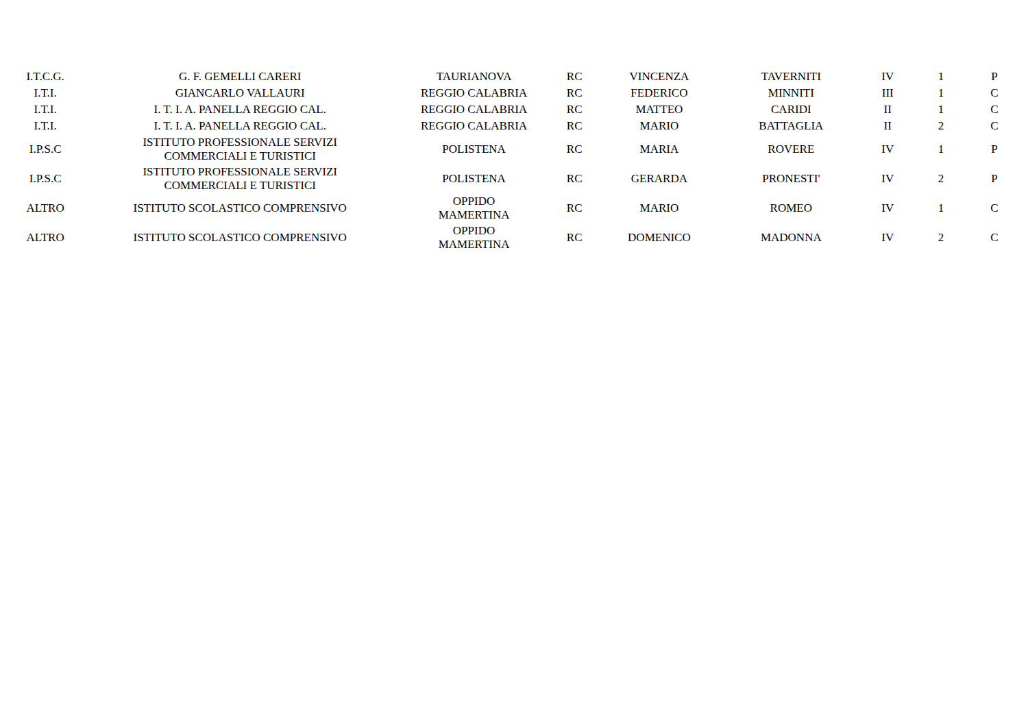| I.T.C.G. | G. F. GEMELLI CARERI | TAURIANOVA | RC | VINCENZA | TAVERNITI | IV | 1 | P |
| I.T.I. | GIANCARLO VALLAURI | REGGIO CALABRIA | RC | FEDERICO | MINNITI | III | 1 | C |
| I.T.I. | I. T. I. A. PANELLA REGGIO CAL. | REGGIO CALABRIA | RC | MATTEO | CARIDI | II | 1 | C |
| I.T.I. | I. T. I. A. PANELLA REGGIO CAL. | REGGIO CALABRIA | RC | MARIO | BATTAGLIA | II | 2 | C |
| I.P.S.C | ISTITUTO PROFESSIONALE SERVIZI COMMERCIALI E TURISTICI | POLISTENA | RC | MARIA | ROVERE | IV | 1 | P |
| I.P.S.C | ISTITUTO PROFESSIONALE SERVIZI COMMERCIALI E TURISTICI | POLISTENA | RC | GERARDA | PRONESTI' | IV | 2 | P |
| ALTRO | ISTITUTO SCOLASTICO COMPRENSIVO | OPPIDO MAMERTINA | RC | MARIO | ROMEO | IV | 1 | C |
| ALTRO | ISTITUTO SCOLASTICO COMPRENSIVO | OPPIDO MAMERTINA | RC | DOMENICO | MADONNA | IV | 2 | C |